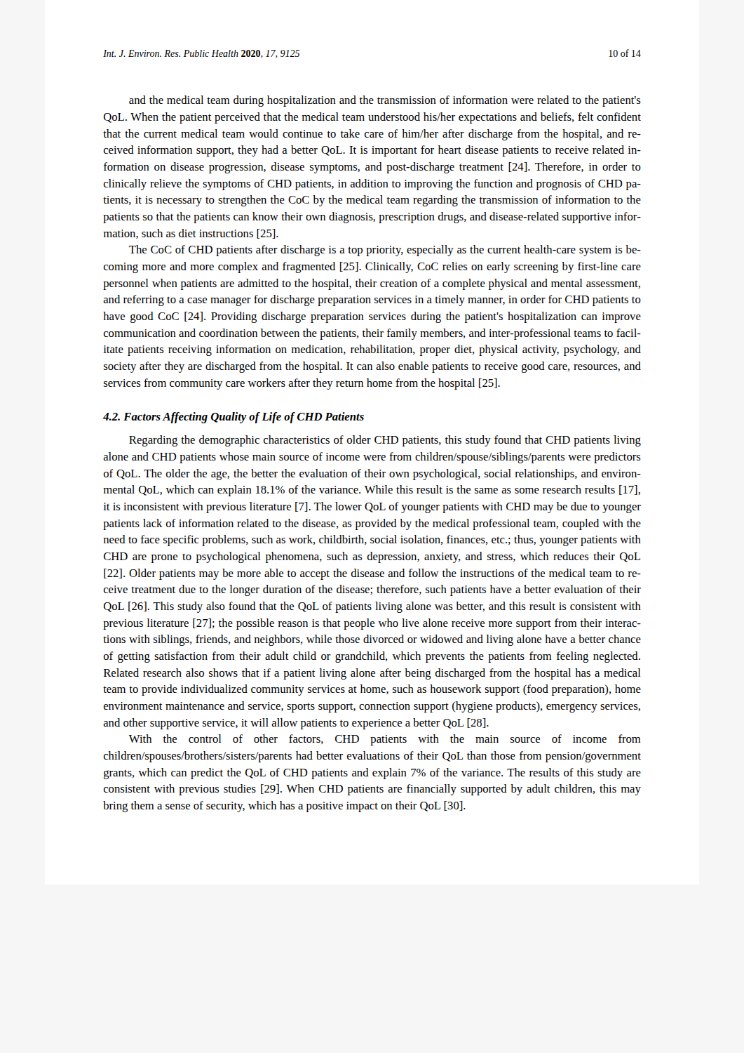Int. J. Environ. Res. Public Health 2020, 17, 9125 10 of 14
and the medical team during hospitalization and the transmission of information were related to the patient's QoL. When the patient perceived that the medical team understood his/her expectations and beliefs, felt confident that the current medical team would continue to take care of him/her after discharge from the hospital, and received information support, they had a better QoL. It is important for heart disease patients to receive related information on disease progression, disease symptoms, and post-discharge treatment [24]. Therefore, in order to clinically relieve the symptoms of CHD patients, in addition to improving the function and prognosis of CHD patients, it is necessary to strengthen the CoC by the medical team regarding the transmission of information to the patients so that the patients can know their own diagnosis, prescription drugs, and disease-related supportive information, such as diet instructions [25].
The CoC of CHD patients after discharge is a top priority, especially as the current health-care system is becoming more and more complex and fragmented [25]. Clinically, CoC relies on early screening by first-line care personnel when patients are admitted to the hospital, their creation of a complete physical and mental assessment, and referring to a case manager for discharge preparation services in a timely manner, in order for CHD patients to have good CoC [24]. Providing discharge preparation services during the patient's hospitalization can improve communication and coordination between the patients, their family members, and inter-professional teams to facilitate patients receiving information on medication, rehabilitation, proper diet, physical activity, psychology, and society after they are discharged from the hospital. It can also enable patients to receive good care, resources, and services from community care workers after they return home from the hospital [25].
4.2. Factors Affecting Quality of Life of CHD Patients
Regarding the demographic characteristics of older CHD patients, this study found that CHD patients living alone and CHD patients whose main source of income were from children/spouse/siblings/parents were predictors of QoL. The older the age, the better the evaluation of their own psychological, social relationships, and environmental QoL, which can explain 18.1% of the variance. While this result is the same as some research results [17], it is inconsistent with previous literature [7]. The lower QoL of younger patients with CHD may be due to younger patients lack of information related to the disease, as provided by the medical professional team, coupled with the need to face specific problems, such as work, childbirth, social isolation, finances, etc.; thus, younger patients with CHD are prone to psychological phenomena, such as depression, anxiety, and stress, which reduces their QoL [22]. Older patients may be more able to accept the disease and follow the instructions of the medical team to receive treatment due to the longer duration of the disease; therefore, such patients have a better evaluation of their QoL [26]. This study also found that the QoL of patients living alone was better, and this result is consistent with previous literature [27]; the possible reason is that people who live alone receive more support from their interactions with siblings, friends, and neighbors, while those divorced or widowed and living alone have a better chance of getting satisfaction from their adult child or grandchild, which prevents the patients from feeling neglected. Related research also shows that if a patient living alone after being discharged from the hospital has a medical team to provide individualized community services at home, such as housework support (food preparation), home environment maintenance and service, sports support, connection support (hygiene products), emergency services, and other supportive service, it will allow patients to experience a better QoL [28].
With the control of other factors, CHD patients with the main source of income from children/spouses/brothers/sisters/parents had better evaluations of their QoL than those from pension/government grants, which can predict the QoL of CHD patients and explain 7% of the variance. The results of this study are consistent with previous studies [29]. When CHD patients are financially supported by adult children, this may bring them a sense of security, which has a positive impact on their QoL [30].